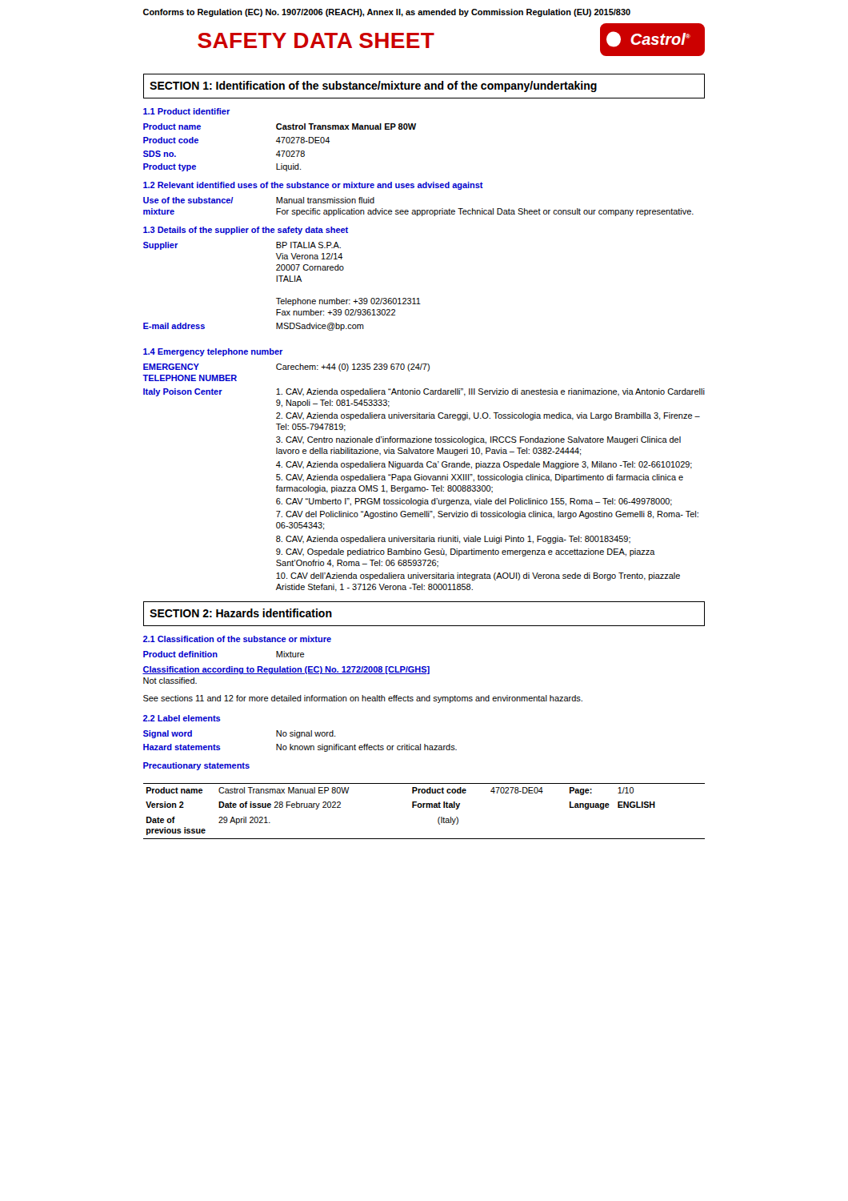Conforms to Regulation (EC) No. 1907/2006 (REACH), Annex II, as amended by Commission Regulation (EU) 2015/830
SAFETY DATA SHEET
Castrol®
SECTION 1: Identification of the substance/mixture and of the company/undertaking
1.1 Product identifier
| Product name | Castrol Transmax Manual EP 80W |
| Product code | 470278-DE04 |
| SDS no. | 470278 |
| Product type | Liquid. |
1.2 Relevant identified uses of the substance or mixture and uses advised against
| Use of the substance/ mixture | Manual transmission fluid For specific application advice see appropriate Technical Data Sheet or consult our company representative. |
1.3 Details of the supplier of the safety data sheet
| Supplier | BP ITALIA S.P.A. Via Verona 12/14 20007 Cornaredo ITALIA Telephone number: +39 02/36012311 Fax number: +39 02/93613022 |
| E-mail address | MSDSadvice@bp.com |
1.4 Emergency telephone number
| EMERGENCY TELEPHONE NUMBER | Carechem: +44 (0) 1235 239 670 (24/7) |
| Italy Poison Center | 1. CAV, Azienda ospedaliera “Antonio Cardarelli”, III Servizio di anestesia e rianimazione, via Antonio Cardarelli 9, Napoli – Tel: 081-5453333; 2. CAV, Azienda ospedaliera universitaria Careggi, U.O. Tossicologia medica, via Largo Brambilla 3, Firenze – Tel: 055-7947819; 3. CAV, Centro nazionale d’informazione tossicologica, IRCCS Fondazione Salvatore Maugeri Clinica del lavoro e della riabilitazione, via Salvatore Maugeri 10, Pavia – Tel: 0382-24444; 4. CAV, Azienda ospedaliera Niguarda Ca’ Grande, piazza Ospedale Maggiore 3, Milano -Tel: 02-66101029; 5. CAV, Azienda ospedaliera “Papa Giovanni XXIII”, tossicologia clinica, Dipartimento di farmacia clinica e farmacologia, piazza OMS 1, Bergamo- Tel: 800883300; 6. CAV “Umberto I”, PRGM tossicologia d’urgenza, viale del Policlinico 155, Roma – Tel: 06-49978000; 7. CAV del Policlinico “Agostino Gemelli”, Servizio di tossicologia clinica, largo Agostino Gemelli 8, Roma- Tel: 06-3054343; 8. CAV, Azienda ospedaliera universitaria riuniti, viale Luigi Pinto 1, Foggia- Tel: 800183459; 9. CAV, Ospedale pediatrico Bambino Gesù, Dipartimento emergenza e accettazione DEA, piazza Sant’Onofrio 4, Roma – Tel: 06 68593726; 10. CAV dell’Azienda ospedaliera universitaria integrata (AOUI) di Verona sede di Borgo Trento, piazzale Aristide Stefani, 1 - 37126 Verona -Tel: 800011858. |
SECTION 2: Hazards identification
2.1 Classification of the substance or mixture
| Product definition | Mixture |
Classification according to Regulation (EC) No. 1272/2008 [CLP/GHS]
Not classified.
See sections 11 and 12 for more detailed information on health effects and symptoms and environmental hazards.
2.2 Label elements
| Signal word | No signal word. |
| Hazard statements | No known significant effects or critical hazards. |
Precautionary statements
| Product name | Castrol Transmax Manual EP 80W | Product code | 470278-DE04 | Page: | 1/10 |
| Version 2 | Date of issue 28 February 2022 | Format Italy | | Language | ENGLISH |
| Date of previous issue | 29 April 2021. | (Italy) | | | |